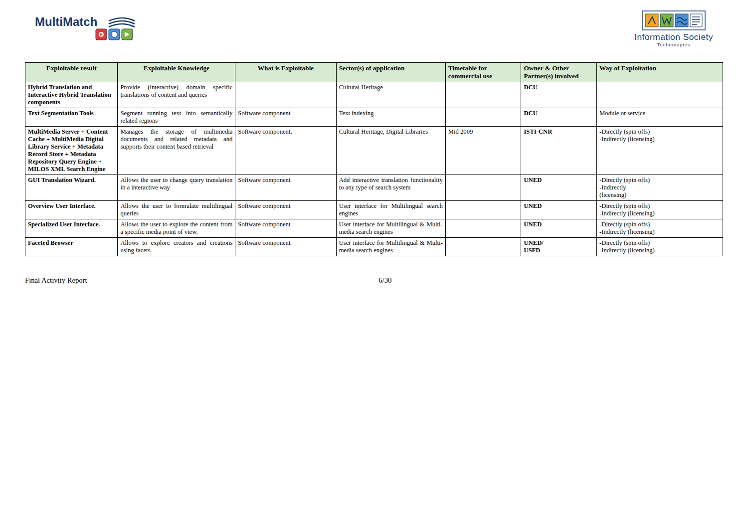MultiMatch
Information Society
Technologies
| Exploitable result | Exploitable Knowledge | What is Exploitable | Sector(s) of application | Timetable for commercial use | Owner & Other Partner(s) involved | Way of Exploitation |
| --- | --- | --- | --- | --- | --- | --- |
| Hybrid Translation and Interactive Hybrid Translation components | Provide (interactive) domain specific translations of content and queries | | Cultural Heritage | | DCU | |
| Text Segmentation Tools | Segment running text into semantically related regions | Software component | Text indexing | | DCU | Module or service |
| MultiMedia Server + Content Cache + MultiMedia Digital Library Service + Metadata Record Store + Metadata Repository Query Engine + MILOS XML Search Engine | Manages the storage of multimedia documents and related metadata and supports their content based retrieval | Software component. | Cultural Heritage, Digital Libraries | Mid 2009 | ISTI-CNR | -Directly (spin offs) -Indirectly (licensing) |
| GUI Translation Wizard. | Allows the user to change query translation in a interactive way | Software component | Add interactive translation functionality to any type of search system | | UNED | -Directly (spin offs) -Indirectly (licensing) |
| Overview User Interface. | Allows the user to formulate multilingual queries | Software component | User interface for Multilingual search engines | | UNED | -Directly (spin offs) -Indirectly (licensing) |
| Specialized User Interface. | Allows the user to explore the content from a specific media point of view. | Software component | User interface for Multilingual & Multi-media search engines | | UNED | -Directly (spin offs) -Indirectly (licensing) |
| Faceted Browser | Allows to explore creators and creations using facets. | Software component | User interface for Multilingual & Multi-media search engines | | UNED/ USFD | -Directly (spin offs) -Indirectly (licensing) |
Final Activity Report
6/30